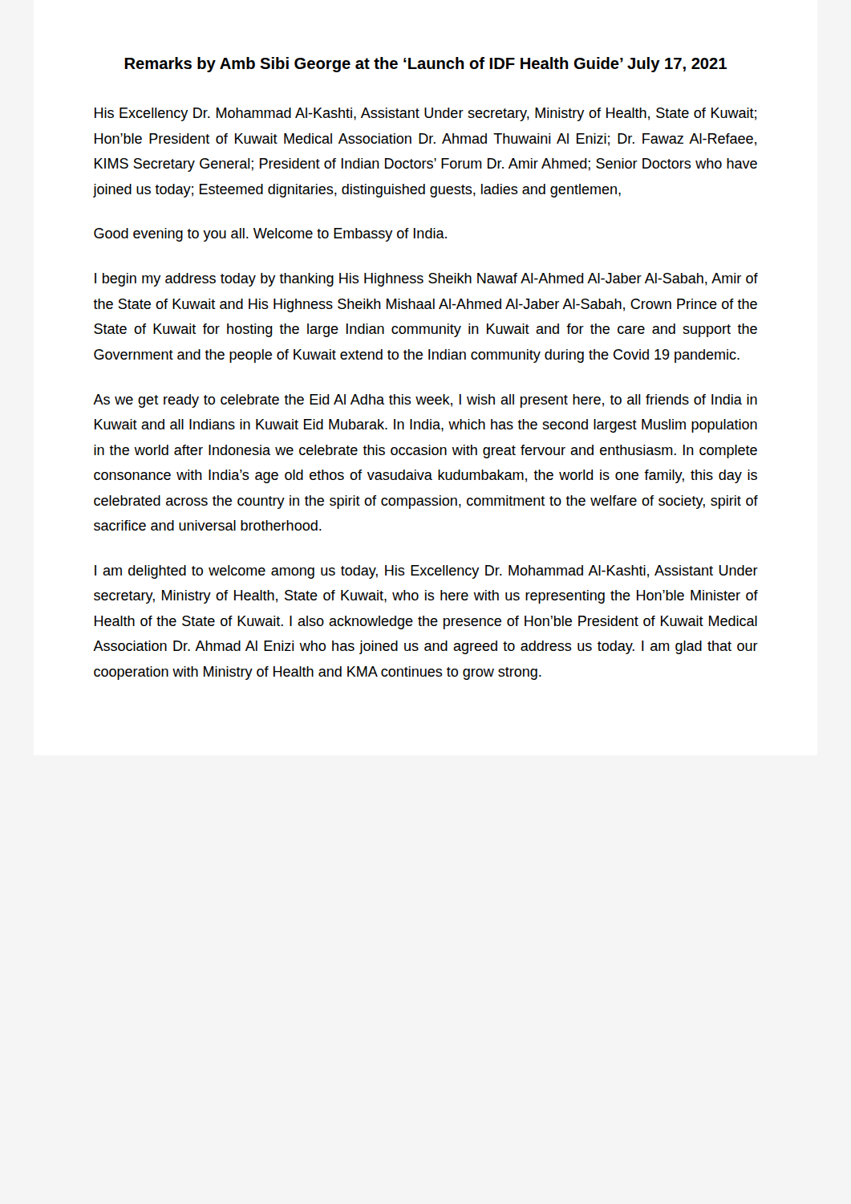Remarks by Amb Sibi George at the ‘Launch of IDF Health Guide’ July 17, 2021
His Excellency Dr. Mohammad Al-Kashti, Assistant Under secretary, Ministry of Health, State of Kuwait; Hon’ble President of Kuwait Medical Association Dr. Ahmad Thuwaini Al Enizi; Dr. Fawaz Al-Refaee, KIMS Secretary General; President of Indian Doctors’ Forum Dr. Amir Ahmed; Senior Doctors who have joined us today; Esteemed dignitaries, distinguished guests, ladies and gentlemen,
Good evening to you all. Welcome to Embassy of India.
I begin my address today by thanking His Highness Sheikh Nawaf Al-Ahmed Al-Jaber Al-Sabah, Amir of the State of Kuwait and His Highness Sheikh Mishaal Al-Ahmed Al-Jaber Al-Sabah, Crown Prince of the State of Kuwait for hosting the large Indian community in Kuwait and for the care and support the Government and the people of Kuwait extend to the Indian community during the Covid 19 pandemic.
As we get ready to celebrate the Eid Al Adha this week, I wish all present here, to all friends of India in Kuwait and all Indians in Kuwait Eid Mubarak. In India, which has the second largest Muslim population in the world after Indonesia we celebrate this occasion with great fervour and enthusiasm. In complete consonance with India’s age old ethos of vasudaiva kudumbakam, the world is one family, this day is celebrated across the country in the spirit of compassion, commitment to the welfare of society, spirit of sacrifice and universal brotherhood.
I am delighted to welcome among us today, His Excellency Dr. Mohammad Al-Kashti, Assistant Under secretary, Ministry of Health, State of Kuwait, who is here with us representing the Hon’ble Minister of Health of the State of Kuwait. I also acknowledge the presence of Hon’ble President of Kuwait Medical Association Dr. Ahmad Al Enizi who has joined us and agreed to address us today. I am glad that our cooperation with Ministry of Health and KMA continues to grow strong.